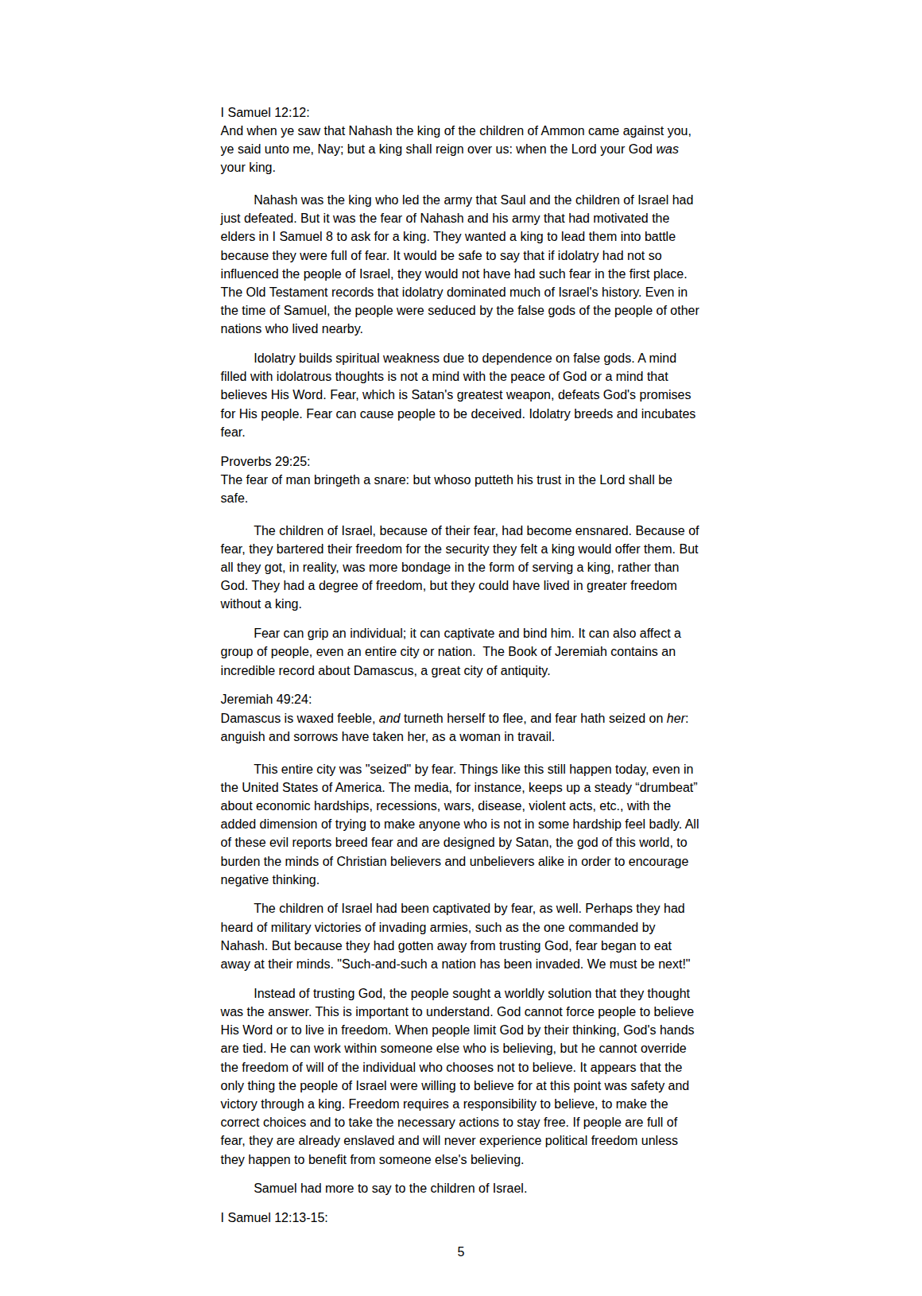I Samuel 12:12:
And when ye saw that Nahash the king of the children of Ammon came against you, ye said unto me, Nay; but a king shall reign over us: when the Lord your God was your king.
Nahash was the king who led the army that Saul and the children of Israel had just defeated. But it was the fear of Nahash and his army that had motivated the elders in I Samuel 8 to ask for a king. They wanted a king to lead them into battle because they were full of fear. It would be safe to say that if idolatry had not so influenced the people of Israel, they would not have had such fear in the first place. The Old Testament records that idolatry dominated much of Israel's history. Even in the time of Samuel, the people were seduced by the false gods of the people of other nations who lived nearby.
Idolatry builds spiritual weakness due to dependence on false gods. A mind filled with idolatrous thoughts is not a mind with the peace of God or a mind that believes His Word. Fear, which is Satan's greatest weapon, defeats God's promises for His people. Fear can cause people to be deceived. Idolatry breeds and incubates fear.
Proverbs 29:25:
The fear of man bringeth a snare: but whoso putteth his trust in the Lord shall be safe.
The children of Israel, because of their fear, had become ensnared. Because of fear, they bartered their freedom for the security they felt a king would offer them. But all they got, in reality, was more bondage in the form of serving a king, rather than God. They had a degree of freedom, but they could have lived in greater freedom without a king.
Fear can grip an individual; it can captivate and bind him. It can also affect a group of people, even an entire city or nation. The Book of Jeremiah contains an incredible record about Damascus, a great city of antiquity.
Jeremiah 49:24:
Damascus is waxed feeble, and turneth herself to flee, and fear hath seized on her: anguish and sorrows have taken her, as a woman in travail.
This entire city was "seized" by fear. Things like this still happen today, even in the United States of America. The media, for instance, keeps up a steady “drumbeat” about economic hardships, recessions, wars, disease, violent acts, etc., with the added dimension of trying to make anyone who is not in some hardship feel badly. All of these evil reports breed fear and are designed by Satan, the god of this world, to burden the minds of Christian believers and unbelievers alike in order to encourage negative thinking.
The children of Israel had been captivated by fear, as well. Perhaps they had heard of military victories of invading armies, such as the one commanded by Nahash. But because they had gotten away from trusting God, fear began to eat away at their minds. "Such-and-such a nation has been invaded. We must be next!"
Instead of trusting God, the people sought a worldly solution that they thought was the answer. This is important to understand. God cannot force people to believe His Word or to live in freedom. When people limit God by their thinking, God's hands are tied. He can work within someone else who is believing, but he cannot override the freedom of will of the individual who chooses not to believe. It appears that the only thing the people of Israel were willing to believe for at this point was safety and victory through a king. Freedom requires a responsibility to believe, to make the correct choices and to take the necessary actions to stay free. If people are full of fear, they are already enslaved and will never experience political freedom unless they happen to benefit from someone else's believing.
Samuel had more to say to the children of Israel.
I Samuel 12:13-15:
5